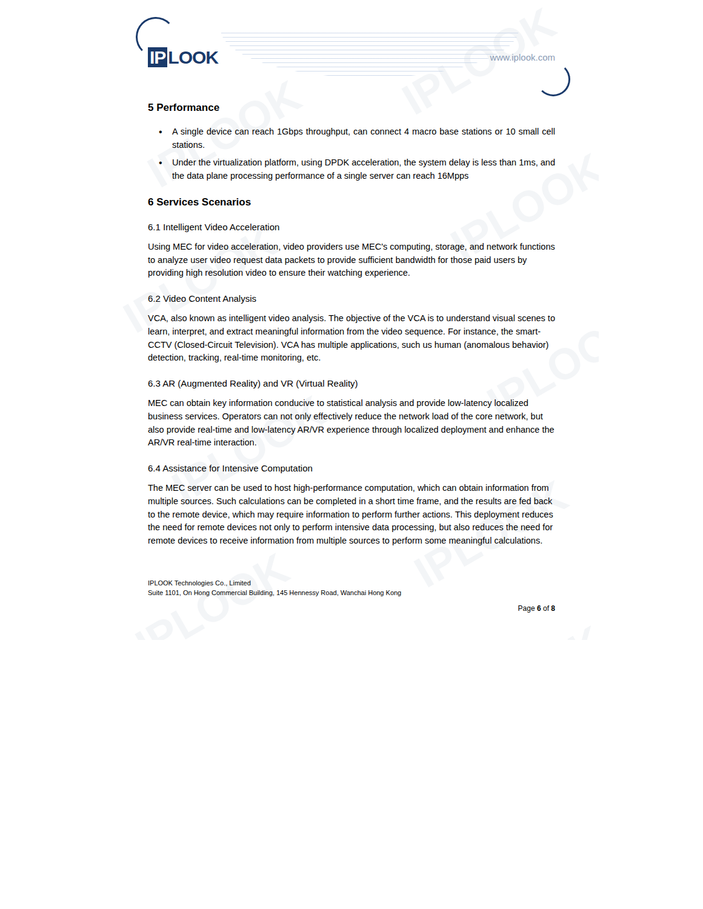IPLOOK
IPLOOK
IPLOOK
IPLOOK
IPLOOK
IPLOOK
IPLOOK
IPLOOK
IPLOOK
IPLOOK
www.iplook.com
5 Performance
A single device can reach 1Gbps throughput, can connect 4 macro base stations or 10 small cell stations.
Under the virtualization platform, using DPDK acceleration, the system delay is less than 1ms, and the data plane processing performance of a single server can reach 16Mpps
6 Services Scenarios
6.1 Intelligent Video Acceleration
Using MEC for video acceleration, video providers use MEC's computing, storage, and network functions to analyze user video request data packets to provide sufficient bandwidth for those paid users by providing high resolution video to ensure their watching experience.
6.2 Video Content Analysis
VCA, also known as intelligent video analysis. The objective of the VCA is to understand visual scenes to learn, interpret, and extract meaningful information from the video sequence. For instance, the smart-CCTV (Closed-Circuit Television). VCA has multiple applications, such us human (anomalous behavior) detection, tracking, real-time monitoring, etc.
6.3 AR (Augmented Reality) and VR (Virtual Reality)
MEC can obtain key information conducive to statistical analysis and provide low-latency localized business services. Operators can not only effectively reduce the network load of the core network, but also provide real-time and low-latency AR/VR experience through localized deployment and enhance the AR/VR real-time interaction.
6.4 Assistance for Intensive Computation
The MEC server can be used to host high-performance computation, which can obtain information from multiple sources. Such calculations can be completed in a short time frame, and the results are fed back to the remote device, which may require information to perform further actions. This deployment reduces the need for remote devices not only to perform intensive data processing, but also reduces the need for remote devices to receive information from multiple sources to perform some meaningful calculations.
IPLOOK Technologies Co., Limited
Suite 1101, On Hong Commercial Building, 145 Hennessy Road, Wanchai Hong Kong
Page 6 of 8